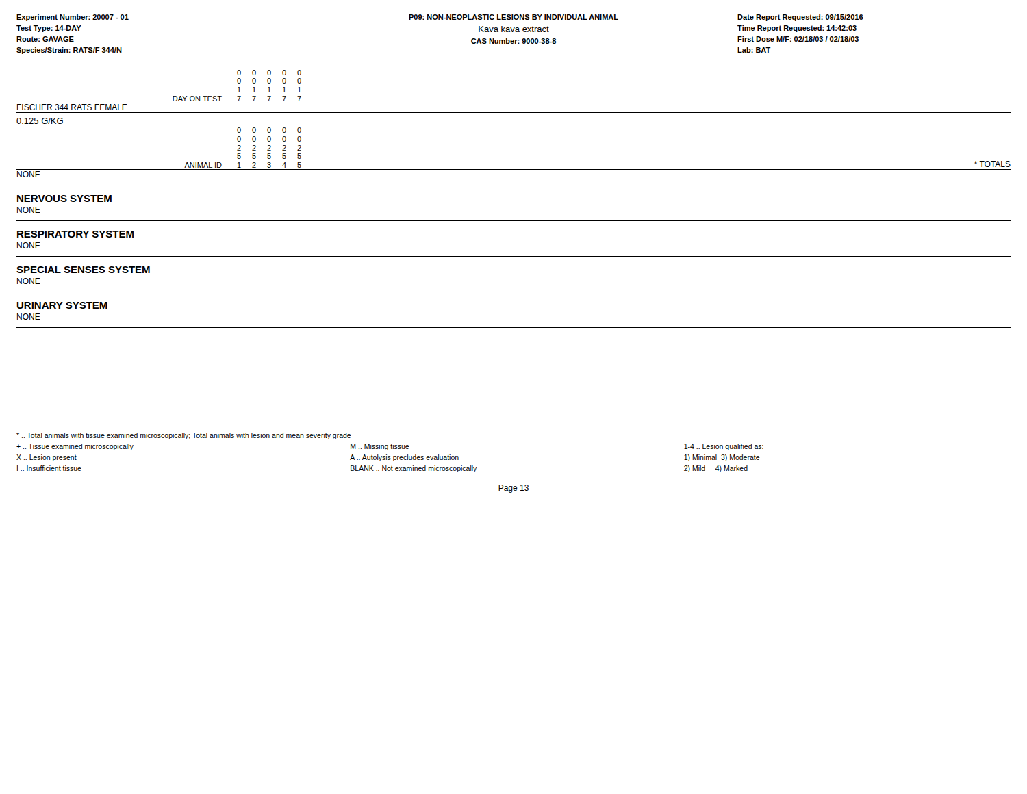Experiment Number: 20007 - 01
Test Type: 14-DAY
Route: GAVAGE
Species/Strain: RATS/F 344/N
P09: NON-NEOPLASTIC LESIONS BY INDIVIDUAL ANIMAL
Kava kava extract
CAS Number: 9000-38-8
Date Report Requested: 09/15/2016
Time Report Requested: 14:42:03
First Dose M/F: 02/18/03 / 02/18/03
Lab: BAT
| DAY ON TEST | | 0 0 1 7 | 0 0 1 7 | 0 0 1 7 | 0 0 1 7 | 0 0 1 7 | |
| FISCHER 344 RATS FEMALE | | | |
| 0.125 G/KG | | | |
| ANIMAL ID | | 0 0 2 5 1 | 0 0 2 5 2 | 0 0 2 5 3 | 0 0 2 5 4 | 0 0 2 5 5 | * TOTALS |
NONE
NERVOUS SYSTEM
NONE
RESPIRATORY SYSTEM
NONE
SPECIAL SENSES SYSTEM
NONE
URINARY SYSTEM
NONE
* .. Total animals with tissue examined microscopically; Total animals with lesion and mean severity grade
+ .. Tissue examined microscopically
M .. Missing tissue
1-4 .. Lesion qualified as:
X .. Lesion present
A .. Autolysis precludes evaluation
1) Minimal 3) Moderate
I .. Insufficient tissue
BLANK .. Not examined microscopically
2) Mild 4) Marked
Page 13